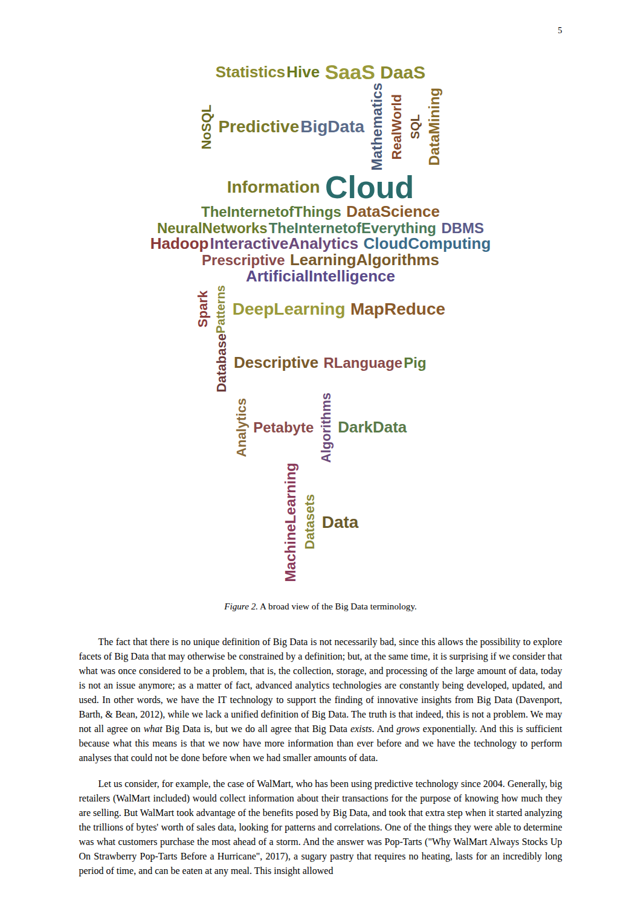5
Statistics Hive SaaS DaaS
NoSQL Predictive BigData Mathematics RealWorld SQL DataMining
Information Cloud
TheInternetofThings DataScience
NeuralNetworks TheInternetofEverything DBMS
Hadoop InteractiveAnalytics CloudComputing
Prescriptive LearningAlgorithms ArtificialIntelligence
Spark Patterns DeepLearning MapReduce
Database Descriptive RLanguage Pig
Analytics Petabyte Algorithms DarkData
MachineLearning Datasets Data
Figure 2. A broad view of the Big Data terminology.
The fact that there is no unique definition of Big Data is not necessarily bad, since this allows the possibility to explore facets of Big Data that may otherwise be constrained by a definition; but, at the same time, it is surprising if we consider that what was once considered to be a problem, that is, the collection, storage, and processing of the large amount of data, today is not an issue anymore; as a matter of fact, advanced analytics technologies are constantly being developed, updated, and used. In other words, we have the IT technology to support the finding of innovative insights from Big Data (Davenport, Barth, & Bean, 2012), while we lack a unified definition of Big Data. The truth is that indeed, this is not a problem. We may not all agree on what Big Data is, but we do all agree that Big Data exists. And grows exponentially. And this is sufficient because what this means is that we now have more information than ever before and we have the technology to perform analyses that could not be done before when we had smaller amounts of data.
Let us consider, for example, the case of WalMart, who has been using predictive technology since 2004. Generally, big retailers (WalMart included) would collect information about their transactions for the purpose of knowing how much they are selling. But WalMart took advantage of the benefits posed by Big Data, and took that extra step when it started analyzing the trillions of bytes' worth of sales data, looking for patterns and correlations. One of the things they were able to determine was what customers purchase the most ahead of a storm. And the answer was Pop-Tarts ("Why WalMart Always Stocks Up On Strawberry Pop-Tarts Before a Hurricane", 2017), a sugary pastry that requires no heating, lasts for an incredibly long period of time, and can be eaten at any meal. This insight allowed